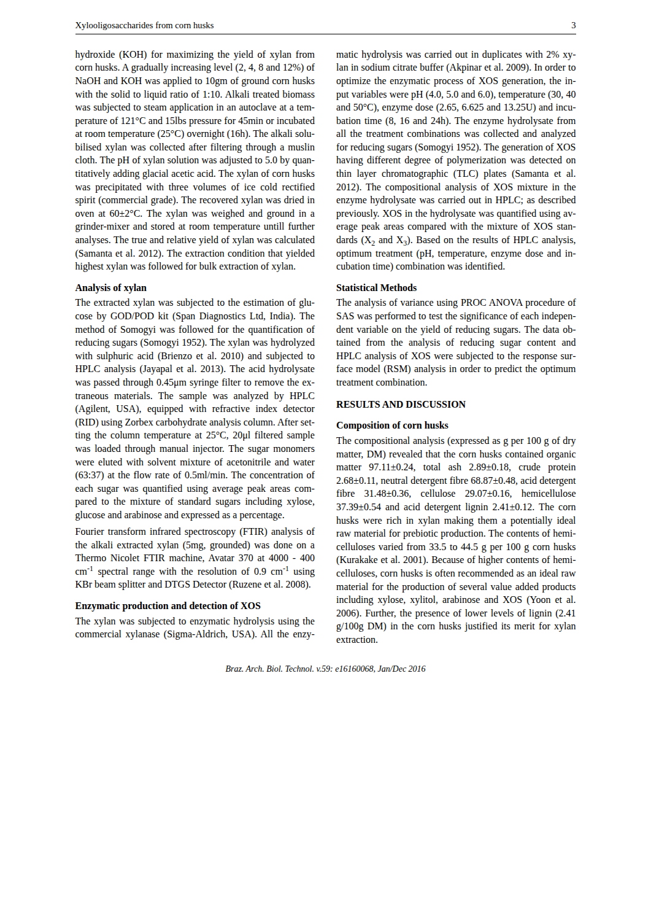Xylooligosaccharides from corn husks 3
hydroxide (KOH) for maximizing the yield of xylan from corn husks. A gradually increasing level (2, 4, 8 and 12%) of NaOH and KOH was applied to 10gm of ground corn husks with the solid to liquid ratio of 1:10. Alkali treated biomass was subjected to steam application in an autoclave at a temperature of 121°C and 15lbs pressure for 45min or incubated at room temperature (25°C) overnight (16h). The alkali solubilised xylan was collected after filtering through a muslin cloth. The pH of xylan solution was adjusted to 5.0 by quantitatively adding glacial acetic acid. The xylan of corn husks was precipitated with three volumes of ice cold rectified spirit (commercial grade). The recovered xylan was dried in oven at 60±2°C. The xylan was weighed and ground in a grinder-mixer and stored at room temperature untill further analyses. The true and relative yield of xylan was calculated (Samanta et al. 2012). The extraction condition that yielded highest xylan was followed for bulk extraction of xylan.
Analysis of xylan
The extracted xylan was subjected to the estimation of glucose by GOD/POD kit (Span Diagnostics Ltd, India). The method of Somogyi was followed for the quantification of reducing sugars (Somogyi 1952). The xylan was hydrolyzed with sulphuric acid (Brienzo et al. 2010) and subjected to HPLC analysis (Jayapal et al. 2013). The acid hydrolysate was passed through 0.45μm syringe filter to remove the extraneous materials. The sample was analyzed by HPLC (Agilent, USA), equipped with refractive index detector (RID) using Zorbex carbohydrate analysis column. After setting the column temperature at 25°C, 20μl filtered sample was loaded through manual injector. The sugar monomers were eluted with solvent mixture of acetonitrile and water (63:37) at the flow rate of 0.5ml/min. The concentration of each sugar was quantified using average peak areas compared to the mixture of standard sugars including xylose, glucose and arabinose and expressed as a percentage.
Fourier transform infrared spectroscopy (FTIR) analysis of the alkali extracted xylan (5mg, grounded) was done on a Thermo Nicolet FTIR machine, Avatar 370 at 4000 - 400 cm-1 spectral range with the resolution of 0.9 cm-1 using KBr beam splitter and DTGS Detector (Ruzene et al. 2008).
Enzymatic production and detection of XOS
The xylan was subjected to enzymatic hydrolysis using the commercial xylanase (Sigma-Aldrich, USA). All the enzymatic hydrolysis was carried out in duplicates with 2% xylan in sodium citrate buffer (Akpinar et al. 2009). In order to optimize the enzymatic process of XOS generation, the input variables were pH (4.0, 5.0 and 6.0), temperature (30, 40 and 50°C), enzyme dose (2.65, 6.625 and 13.25U) and incubation time (8, 16 and 24h). The enzyme hydrolysate from all the treatment combinations was collected and analyzed for reducing sugars (Somogyi 1952). The generation of XOS having different degree of polymerization was detected on thin layer chromatographic (TLC) plates (Samanta et al. 2012). The compositional analysis of XOS mixture in the enzyme hydrolysate was carried out in HPLC; as described previously. XOS in the hydrolysate was quantified using average peak areas compared with the mixture of XOS standards (X2 and X3). Based on the results of HPLC analysis, optimum treatment (pH, temperature, enzyme dose and incubation time) combination was identified.
Statistical Methods
The analysis of variance using PROC ANOVA procedure of SAS was performed to test the significance of each independent variable on the yield of reducing sugars. The data obtained from the analysis of reducing sugar content and HPLC analysis of XOS were subjected to the response surface model (RSM) analysis in order to predict the optimum treatment combination.
RESULTS AND DISCUSSION
Composition of corn husks
The compositional analysis (expressed as g per 100 g of dry matter, DM) revealed that the corn husks contained organic matter 97.11±0.24, total ash 2.89±0.18, crude protein 2.68±0.11, neutral detergent fibre 68.87±0.48, acid detergent fibre 31.48±0.36, cellulose 29.07±0.16, hemicellulose 37.39±0.54 and acid detergent lignin 2.41±0.12. The corn husks were rich in xylan making them a potentially ideal raw material for prebiotic production. The contents of hemicelluloses varied from 33.5 to 44.5 g per 100 g corn husks (Kurakake et al. 2001). Because of higher contents of hemicelluloses, corn husks is often recommended as an ideal raw material for the production of several value added products including xylose, xylitol, arabinose and XOS (Yoon et al. 2006). Further, the presence of lower levels of lignin (2.41 g/100g DM) in the corn husks justified its merit for xylan extraction.
Braz. Arch. Biol. Technol. v.59: e16160068, Jan/Dec 2016